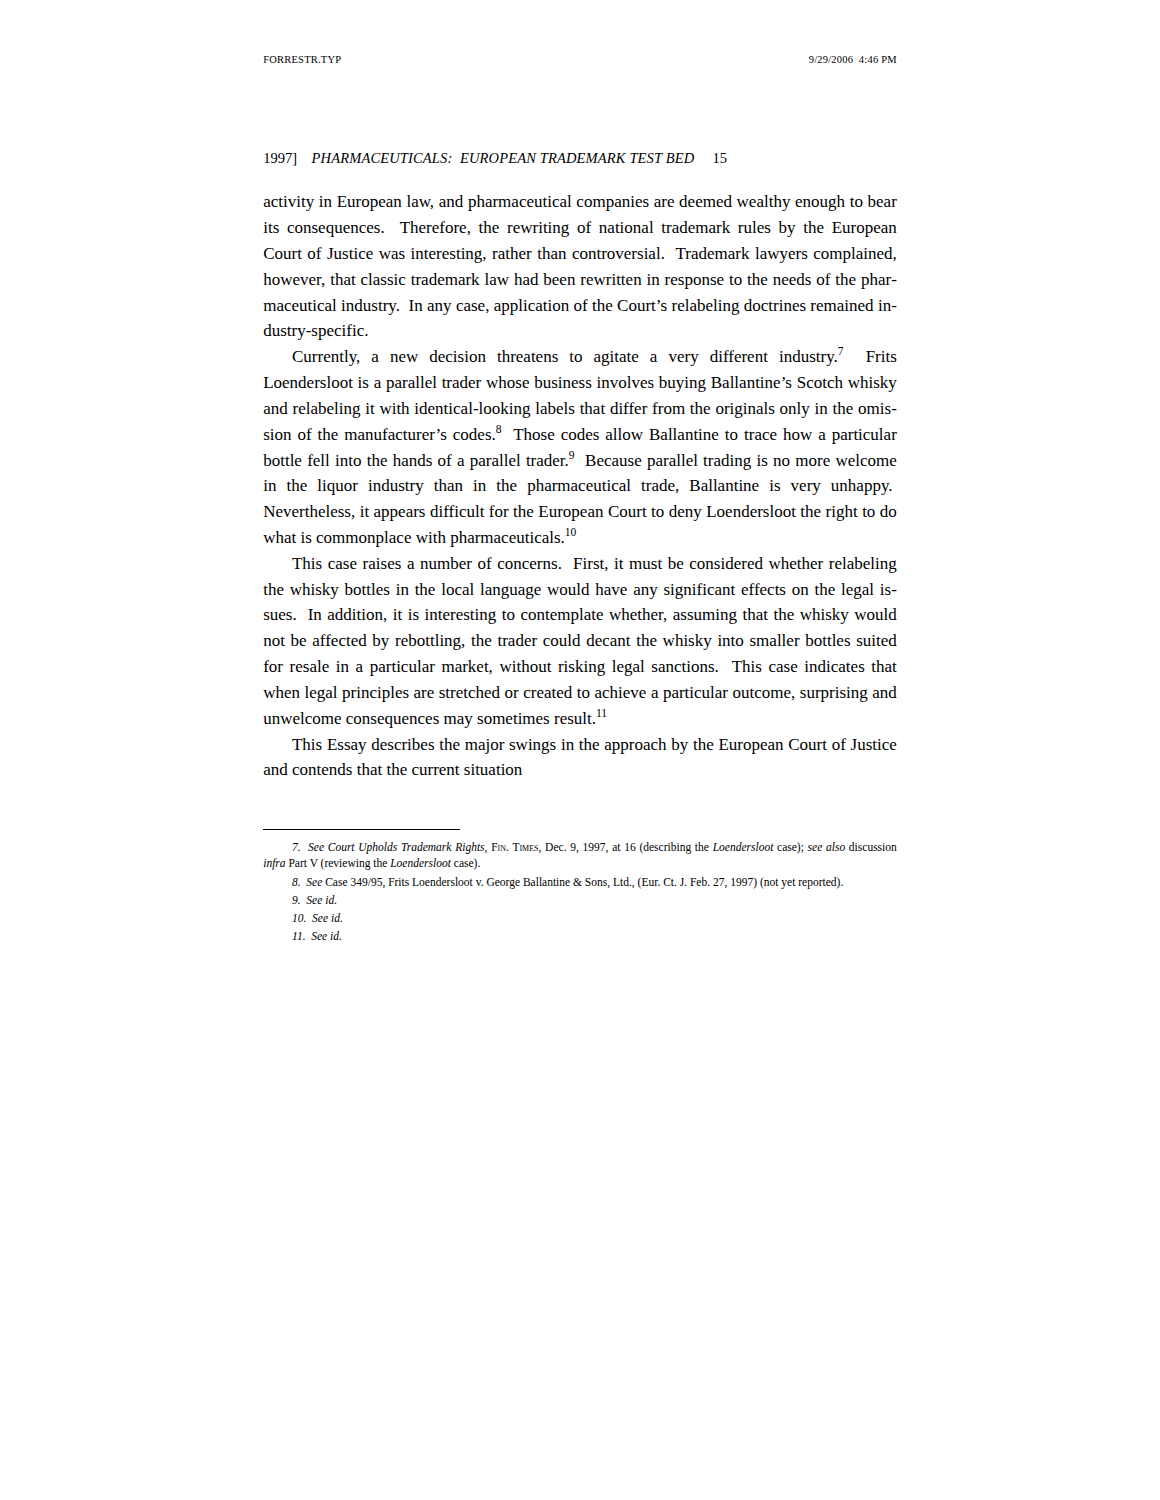Forrestr.Typ 9/29/2006 4:46 PM
1997] Pharmaceuticals: European Trademark Test Bed 15
activity in European law, and pharmaceutical companies are deemed wealthy enough to bear its consequences. Therefore, the rewriting of national trademark rules by the European Court of Justice was interesting, rather than controversial. Trademark lawyers complained, however, that classic trademark law had been rewritten in response to the needs of the pharmaceutical industry. In any case, application of the Court’s relabeling doctrines remained industry-specific.
Currently, a new decision threatens to agitate a very different industry.7 Frits Loendersloot is a parallel trader whose business involves buying Ballantine’s Scotch whisky and relabeling it with identical-looking labels that differ from the originals only in the omission of the manufacturer’s codes.8 Those codes allow Ballantine to trace how a particular bottle fell into the hands of a parallel trader.9 Because parallel trading is no more welcome in the liquor industry than in the pharmaceutical trade, Ballantine is very unhappy. Nevertheless, it appears difficult for the European Court to deny Loendersloot the right to do what is commonplace with pharmaceuticals.10
This case raises a number of concerns. First, it must be considered whether relabeling the whisky bottles in the local language would have any significant effects on the legal issues. In addition, it is interesting to contemplate whether, assuming that the whisky would not be affected by rebottling, the trader could decant the whisky into smaller bottles suited for resale in a particular market, without risking legal sanctions. This case indicates that when legal principles are stretched or created to achieve a particular outcome, surprising and unwelcome consequences may sometimes result.11
This Essay describes the major swings in the approach by the European Court of Justice and contends that the current situation
7. See Court Upholds Trademark Rights, Fin. Times, Dec. 9, 1997, at 16 (describing the Loendersloot case); see also discussion infra Part V (reviewing the Loendersloot case).
8. See Case 349/95, Frits Loendersloot v. George Ballantine & Sons, Ltd., (Eur. Ct. J. Feb. 27, 1997) (not yet reported).
9. See id.
10. See id.
11. See id.